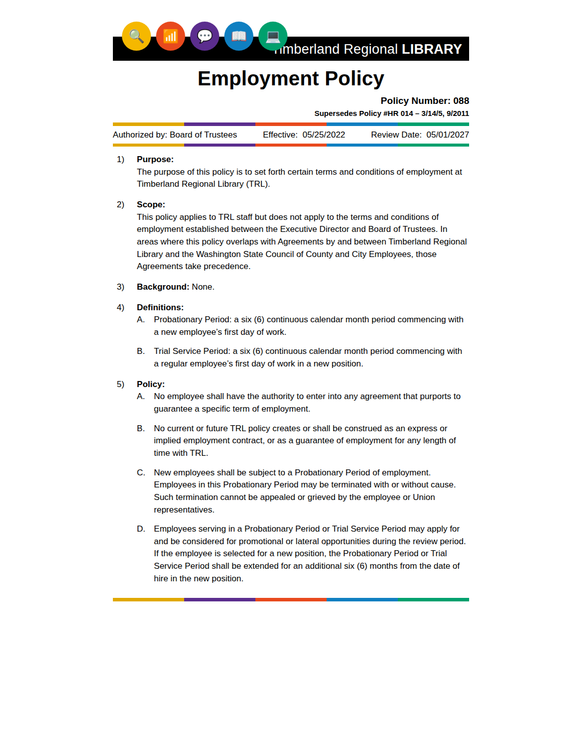🔍
📶
💬
📖
💻
Timberland Regional LIBRARY
Employment Policy
Policy Number: 088
Supersedes Policy #HR 014 – 3/14/5, 9/2011
Authorized by: Board of Trustees
Effective: 05/25/2022
Review Date: 05/01/2027
Purpose:
The purpose of this policy is to set forth certain terms and conditions of employment at Timberland Regional Library (TRL).
Scope:
This policy applies to TRL staff but does not apply to the terms and conditions of employment established between the Executive Director and Board of Trustees. In areas where this policy overlaps with Agreements by and between Timberland Regional Library and the Washington State Council of County and City Employees, those Agreements take precedence.
Background: None.
Definitions:
Probationary Period: a six (6) continuous calendar month period commencing with a new employee’s first day of work.
Trial Service Period: a six (6) continuous calendar month period commencing with a regular employee’s first day of work in a new position.
Policy:
No employee shall have the authority to enter into any agreement that purports to guarantee a specific term of employment.
No current or future TRL policy creates or shall be construed as an express or implied employment contract, or as a guarantee of employment for any length of time with TRL.
New employees shall be subject to a Probationary Period of employment. Employees in this Probationary Period may be terminated with or without cause. Such termination cannot be appealed or grieved by the employee or Union representatives.
Employees serving in a Probationary Period or Trial Service Period may apply for and be considered for promotional or lateral opportunities during the review period. If the employee is selected for a new position, the Probationary Period or Trial Service Period shall be extended for an additional six (6) months from the date of hire in the new position.